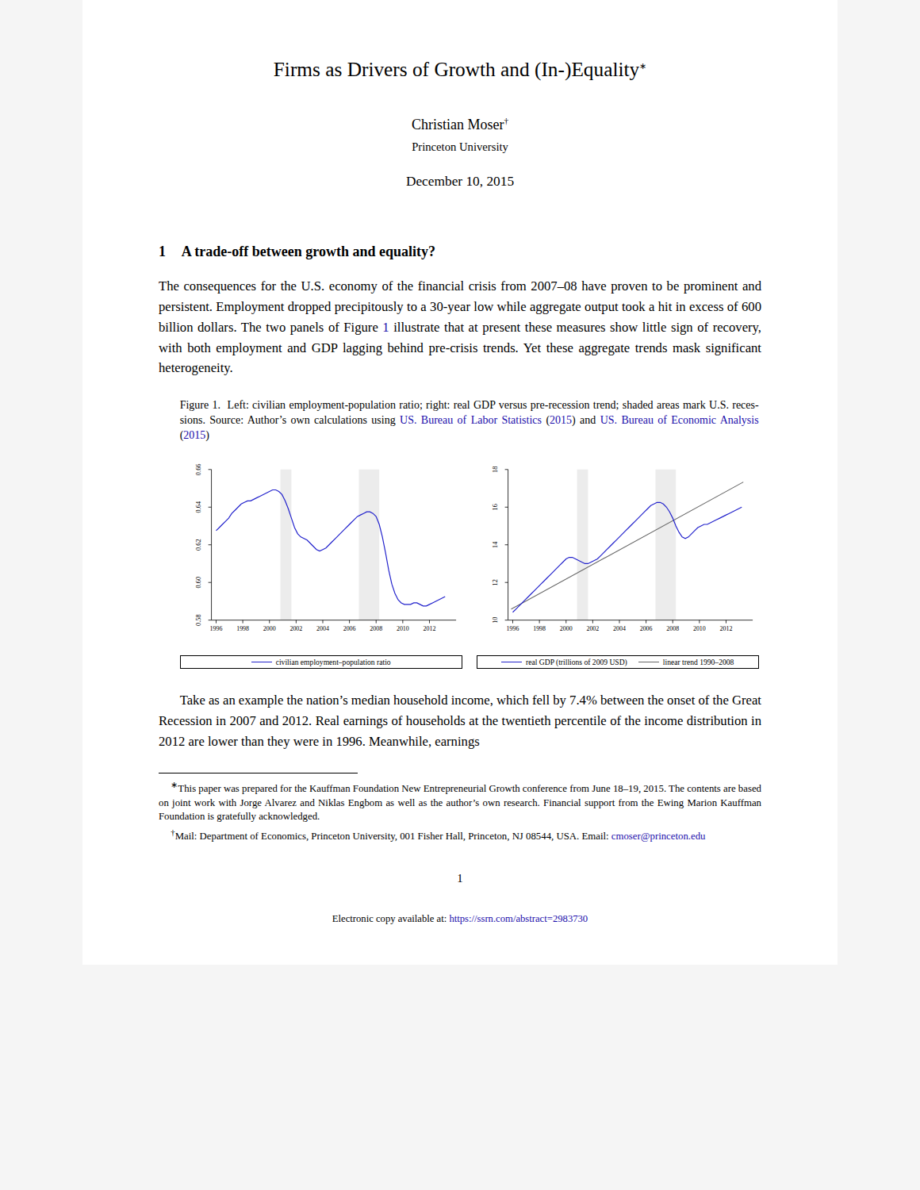Firms as Drivers of Growth and (In-)Equality∗
Christian Moser†
Princeton University
December 10, 2015
1 A trade-off between growth and equality?
The consequences for the U.S. economy of the financial crisis from 2007–08 have proven to be prominent and persistent. Employment dropped precipitously to a 30-year low while aggregate output took a hit in excess of 600 billion dollars. The two panels of Figure 1 illustrate that at present these measures show little sign of recovery, with both employment and GDP lagging behind pre-crisis trends. Yet these aggregate trends mask significant heterogeneity.
Figure 1. Left: civilian employment-population ratio; right: real GDP versus pre-recession trend; shaded areas mark U.S. recessions. Source: Author’s own calculations using US. Bureau of Labor Statistics (2015) and US. Bureau of Economic Analysis (2015)
0.58 0.60 0.62 0.64 0.66 1996 1998 2000 2002 2004 2006 2008 2010 2012
civilian employment–population ratio
10 12 14 16 18 1996 1998 2000 2002 2004 2006 2008 2010 2012
real GDP (trillions of 2009 USD) linear trend 1990–2008
Take as an example the nation’s median household income, which fell by 7.4% between the onset of the Great Recession in 2007 and 2012. Real earnings of households at the twentieth percentile of the income distribution in 2012 are lower than they were in 1996. Meanwhile, earnings
∗This paper was prepared for the Kauffman Foundation New Entrepreneurial Growth conference from June 18–19, 2015. The contents are based on joint work with Jorge Alvarez and Niklas Engbom as well as the author’s own research. Financial support from the Ewing Marion Kauffman Foundation is gratefully acknowledged.
†Mail: Department of Economics, Princeton University, 001 Fisher Hall, Princeton, NJ 08544, USA. Email: cmoser@princeton.edu
1
Electronic copy available at: https://ssrn.com/abstract=2983730